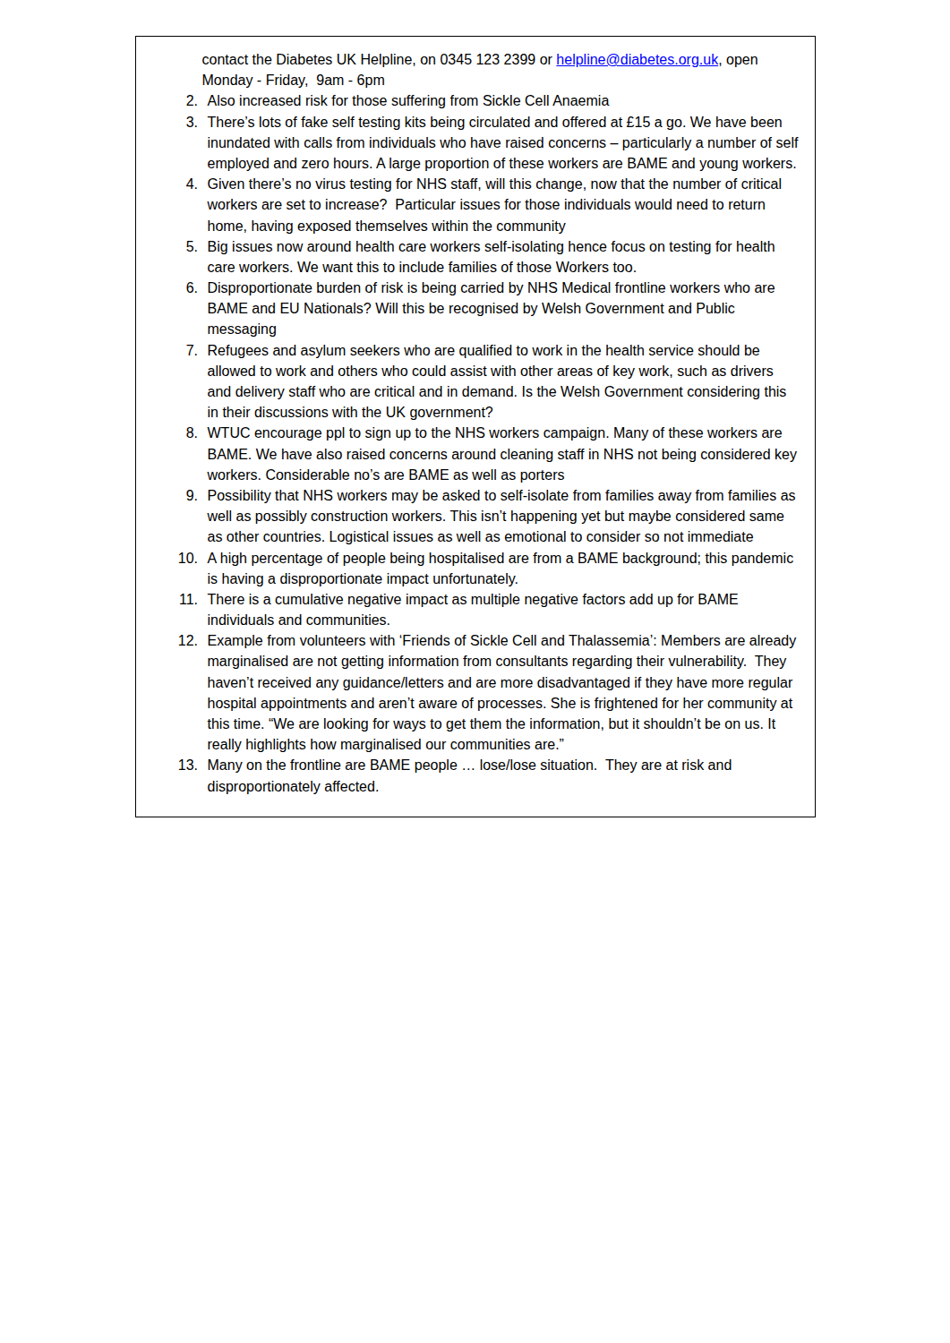contact the Diabetes UK Helpline, on 0345 123 2399 or helpline@diabetes.org.uk, open Monday - Friday, 9am - 6pm
Also increased risk for those suffering from Sickle Cell Anaemia
There’s lots of fake self testing kits being circulated and offered at £15 a go. We have been inundated with calls from individuals who have raised concerns – particularly a number of self employed and zero hours. A large proportion of these workers are BAME and young workers.
Given there’s no virus testing for NHS staff, will this change, now that the number of critical workers are set to increase? Particular issues for those individuals would need to return home, having exposed themselves within the community
Big issues now around health care workers self-isolating hence focus on testing for health care workers. We want this to include families of those Workers too.
Disproportionate burden of risk is being carried by NHS Medical frontline workers who are BAME and EU Nationals? Will this be recognised by Welsh Government and Public messaging
Refugees and asylum seekers who are qualified to work in the health service should be allowed to work and others who could assist with other areas of key work, such as drivers and delivery staff who are critical and in demand. Is the Welsh Government considering this in their discussions with the UK government?
WTUC encourage ppl to sign up to the NHS workers campaign. Many of these workers are BAME. We have also raised concerns around cleaning staff in NHS not being considered key workers. Considerable no’s are BAME as well as porters
Possibility that NHS workers may be asked to self-isolate from families away from families as well as possibly construction workers. This isn’t happening yet but maybe considered same as other countries. Logistical issues as well as emotional to consider so not immediate
A high percentage of people being hospitalised are from a BAME background; this pandemic is having a disproportionate impact unfortunately.
There is a cumulative negative impact as multiple negative factors add up for BAME individuals and communities.
Example from volunteers with ‘Friends of Sickle Cell and Thalassemia’: Members are already marginalised are not getting information from consultants regarding their vulnerability. They haven’t received any guidance/letters and are more disadvantaged if they have more regular hospital appointments and aren’t aware of processes. She is frightened for her community at this time. “We are looking for ways to get them the information, but it shouldn’t be on us. It really highlights how marginalised our communities are.”
Many on the frontline are BAME people … lose/lose situation. They are at risk and disproportionately affected.